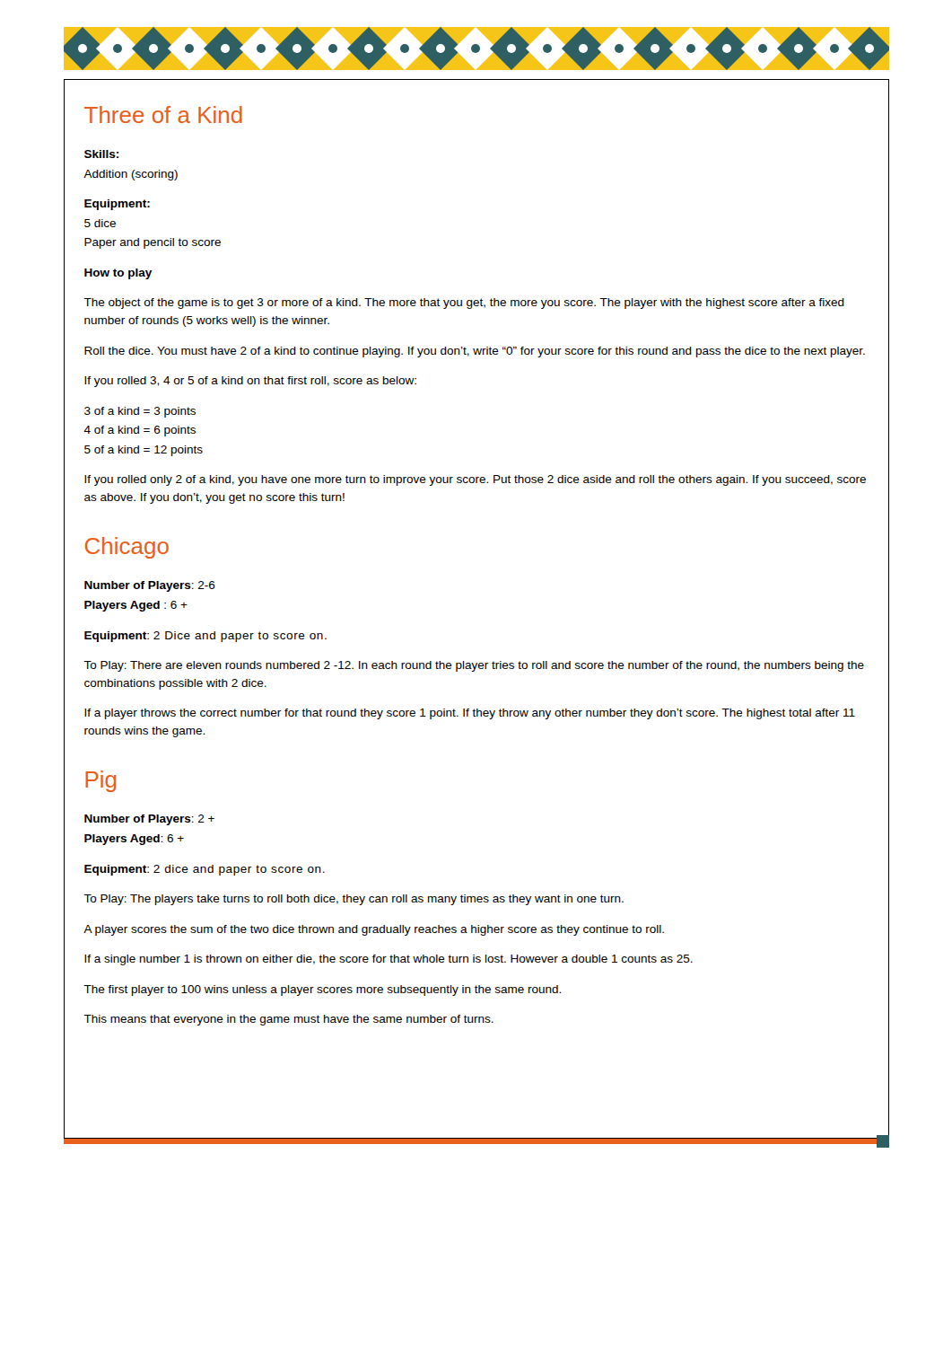Three of a Kind
Skills:
Addition (scoring)
Equipment:
5 dice
Paper and pencil to score
How to play
The object of the game is to get 3 or more of a kind. The more that you get, the more you score. The player with the highest score after a fixed number of rounds (5 works well) is the winner.
Roll the dice. You must have 2 of a kind to continue playing. If you don’t, write “0” for your score for this round and pass the dice to the next player.
If you rolled 3, 4 or 5 of a kind on that first roll, score as below:
3 of a kind = 3 points
4 of a kind = 6 points
5 of a kind = 12 points
If you rolled only 2 of a kind, you have one more turn to improve your score. Put those 2 dice aside and roll the others again. If you succeed, score as above. If you don’t, you get no score this turn!
Chicago
Number of Players: 2-6
Players Aged : 6 +
Equipment: 2 Dice and paper to score on.
To Play: There are eleven rounds numbered 2 -12. In each round the player tries to roll and score the number of the round, the numbers being the combinations possible with 2 dice.
If a player throws the correct number for that round they score 1 point. If they throw any other number they don’t score. The highest total after 11 rounds wins the game.
Pig
Number of Players: 2 +
Players Aged: 6 +
Equipment: 2 dice and paper to score on.
To Play: The players take turns to roll both dice, they can roll as many times as they want in one turn.
A player scores the sum of the two dice thrown and gradually reaches a higher score as they continue to roll.
If a single number 1 is thrown on either die, the score for that whole turn is lost. However a double 1 counts as 25.
The first player to 100 wins unless a player scores more subsequently in the same round.
This means that everyone in the game must have the same number of turns.